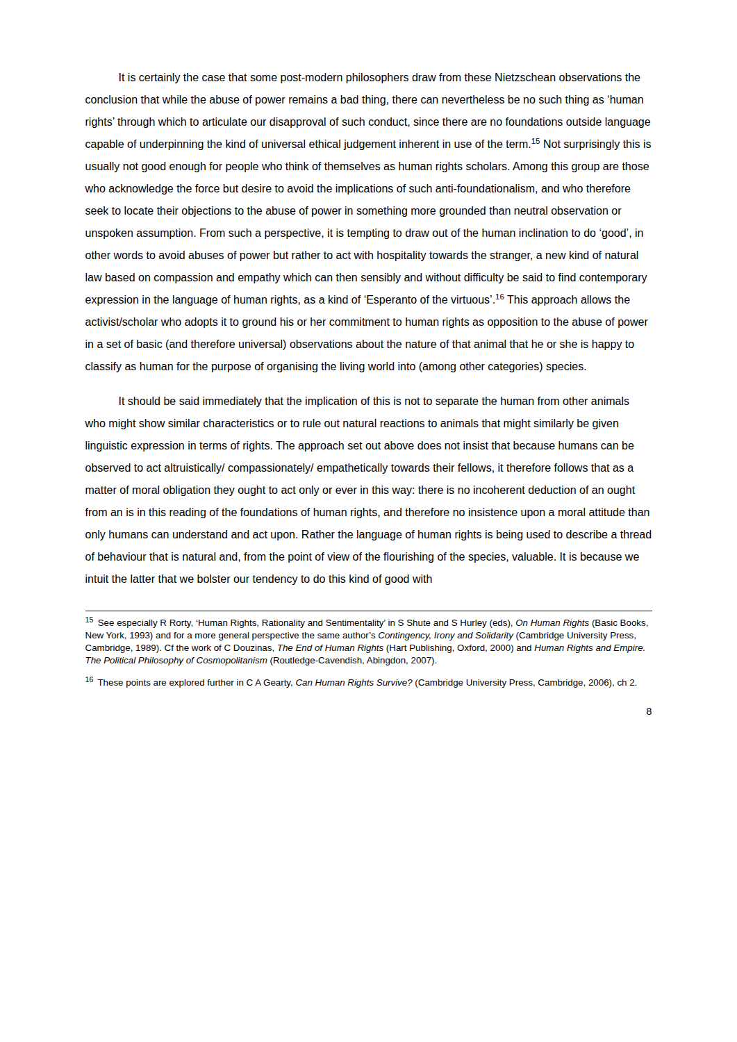It is certainly the case that some post-modern philosophers draw from these Nietzschean observations the conclusion that while the abuse of power remains a bad thing, there can nevertheless be no such thing as ‘human rights’ through which to articulate our disapproval of such conduct, since there are no foundations outside language capable of underpinning the kind of universal ethical judgement inherent in use of the term.15 Not surprisingly this is usually not good enough for people who think of themselves as human rights scholars. Among this group are those who acknowledge the force but desire to avoid the implications of such anti-foundationalism, and who therefore seek to locate their objections to the abuse of power in something more grounded than neutral observation or unspoken assumption. From such a perspective, it is tempting to draw out of the human inclination to do ‘good’, in other words to avoid abuses of power but rather to act with hospitality towards the stranger, a new kind of natural law based on compassion and empathy which can then sensibly and without difficulty be said to find contemporary expression in the language of human rights, as a kind of ‘Esperanto of the virtuous’.16 This approach allows the activist/scholar who adopts it to ground his or her commitment to human rights as opposition to the abuse of power in a set of basic (and therefore universal) observations about the nature of that animal that he or she is happy to classify as human for the purpose of organising the living world into (among other categories) species.
It should be said immediately that the implication of this is not to separate the human from other animals who might show similar characteristics or to rule out natural reactions to animals that might similarly be given linguistic expression in terms of rights. The approach set out above does not insist that because humans can be observed to act altruistically/ compassionately/ empathetically towards their fellows, it therefore follows that as a matter of moral obligation they ought to act only or ever in this way: there is no incoherent deduction of an ought from an is in this reading of the foundations of human rights, and therefore no insistence upon a moral attitude than only humans can understand and act upon. Rather the language of human rights is being used to describe a thread of behaviour that is natural and, from the point of view of the flourishing of the species, valuable. It is because we intuit the latter that we bolster our tendency to do this kind of good with
15 See especially R Rorty, ‘Human Rights, Rationality and Sentimentality’ in S Shute and S Hurley (eds), On Human Rights (Basic Books, New York, 1993) and for a more general perspective the same author’s Contingency, Irony and Solidarity (Cambridge University Press, Cambridge, 1989). Cf the work of C Douzinas, The End of Human Rights (Hart Publishing, Oxford, 2000) and Human Rights and Empire. The Political Philosophy of Cosmopolitanism (Routledge-Cavendish, Abingdon, 2007).
16 These points are explored further in C A Gearty, Can Human Rights Survive? (Cambridge University Press, Cambridge, 2006), ch 2.
8